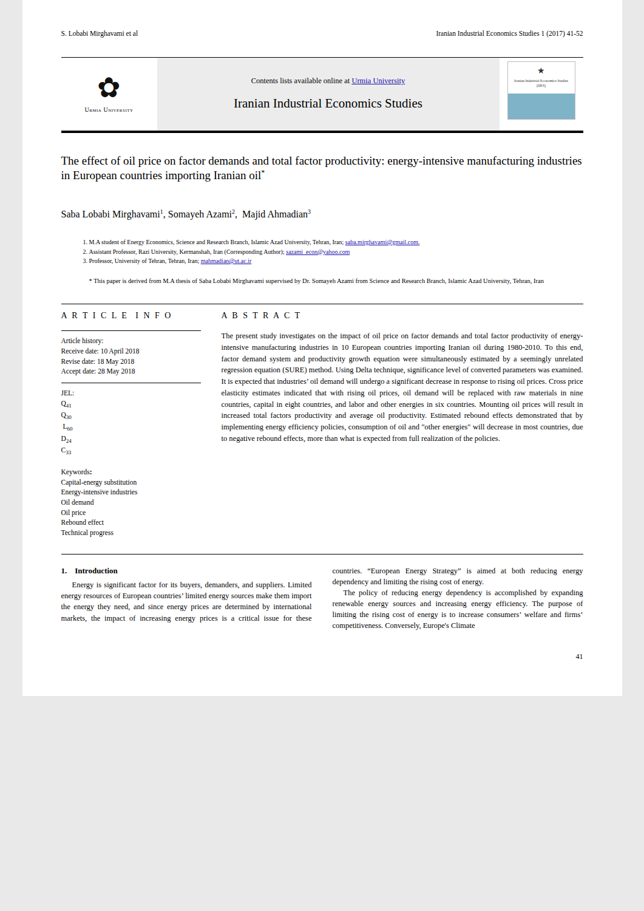S. Lobabi Mirghavami et al
Iranian Industrial Economics Studies 1 (2017) 41-52
✿
Urmia University
Contents lists available online at Urmia University
Iranian Industrial Economics Studies
★
Iranian Industrial Economics Studies
(IIES)
The effect of oil price on factor demands and total factor productivity: energy-intensive manufacturing industries in European countries importing Iranian oil*
Saba Lobabi Mirghavami1, Somayeh Azami2, Majid Ahmadian3
M.A student of Energy Economics, Science and Research Branch, Islamic Azad University, Tehran, Iran; saba.mirghavami@gmail.com.
Assistant Professor, Razi University, Kermanshah, Iran (Corresponding Author); sazami_econ@yahoo.com
Professor, University of Tehran, Tehran, Iran; mahmadian@ut.ac.ir
* This paper is derived from M.A thesis of Saba Lobabi Mirghavami supervised by Dr. Somayeh Azami from Science and Research Branch, Islamic Azad University, Tehran, Iran
A R T I C L E I N F O
Article history:
Receive date: 10 April 2018
Revise date: 18 May 2018
Accept date: 28 May 2018
JEL: Q41 Q30 L60 D24 C33
Keywords:
Capital-energy substitution
Energy-intensive industries
Oil demand
Oil price
Rebound effect
Technical progress
A B S T R A C T
The present study investigates on the impact of oil price on factor demands and total factor productivity of energy-intensive manufacturing industries in 10 European countries importing Iranian oil during 1980-2010. To this end, factor demand system and productivity growth equation were simultaneously estimated by a seemingly unrelated regression equation (SURE) method. Using Delta technique, significance level of converted parameters was examined. It is expected that industries’ oil demand will undergo a significant decrease in response to rising oil prices. Cross price elasticity estimates indicated that with rising oil prices, oil demand will be replaced with raw materials in nine countries, capital in eight countries, and labor and other energies in six countries. Mounting oil prices will result in increased total factors productivity and average oil productivity. Estimated rebound effects demonstrated that by implementing energy efficiency policies, consumption of oil and "other energies" will decrease in most countries, due to negative rebound effects, more than what is expected from full realization of the policies.
1. Introduction
Energy is significant factor for its buyers, demanders, and suppliers. Limited energy resources of European countries’ limited energy sources make them import the energy they need, and since energy prices are determined by international markets, the impact of increasing energy prices is a critical issue for these countries. “European Energy Strategy” is aimed at both reducing energy dependency and limiting the rising cost of energy.
The policy of reducing energy dependency is accomplished by expanding renewable energy sources and increasing energy efficiency. The purpose of limiting the rising cost of energy is to increase consumers’ welfare and firms’ competitiveness. Conversely, Europe's Climate
41